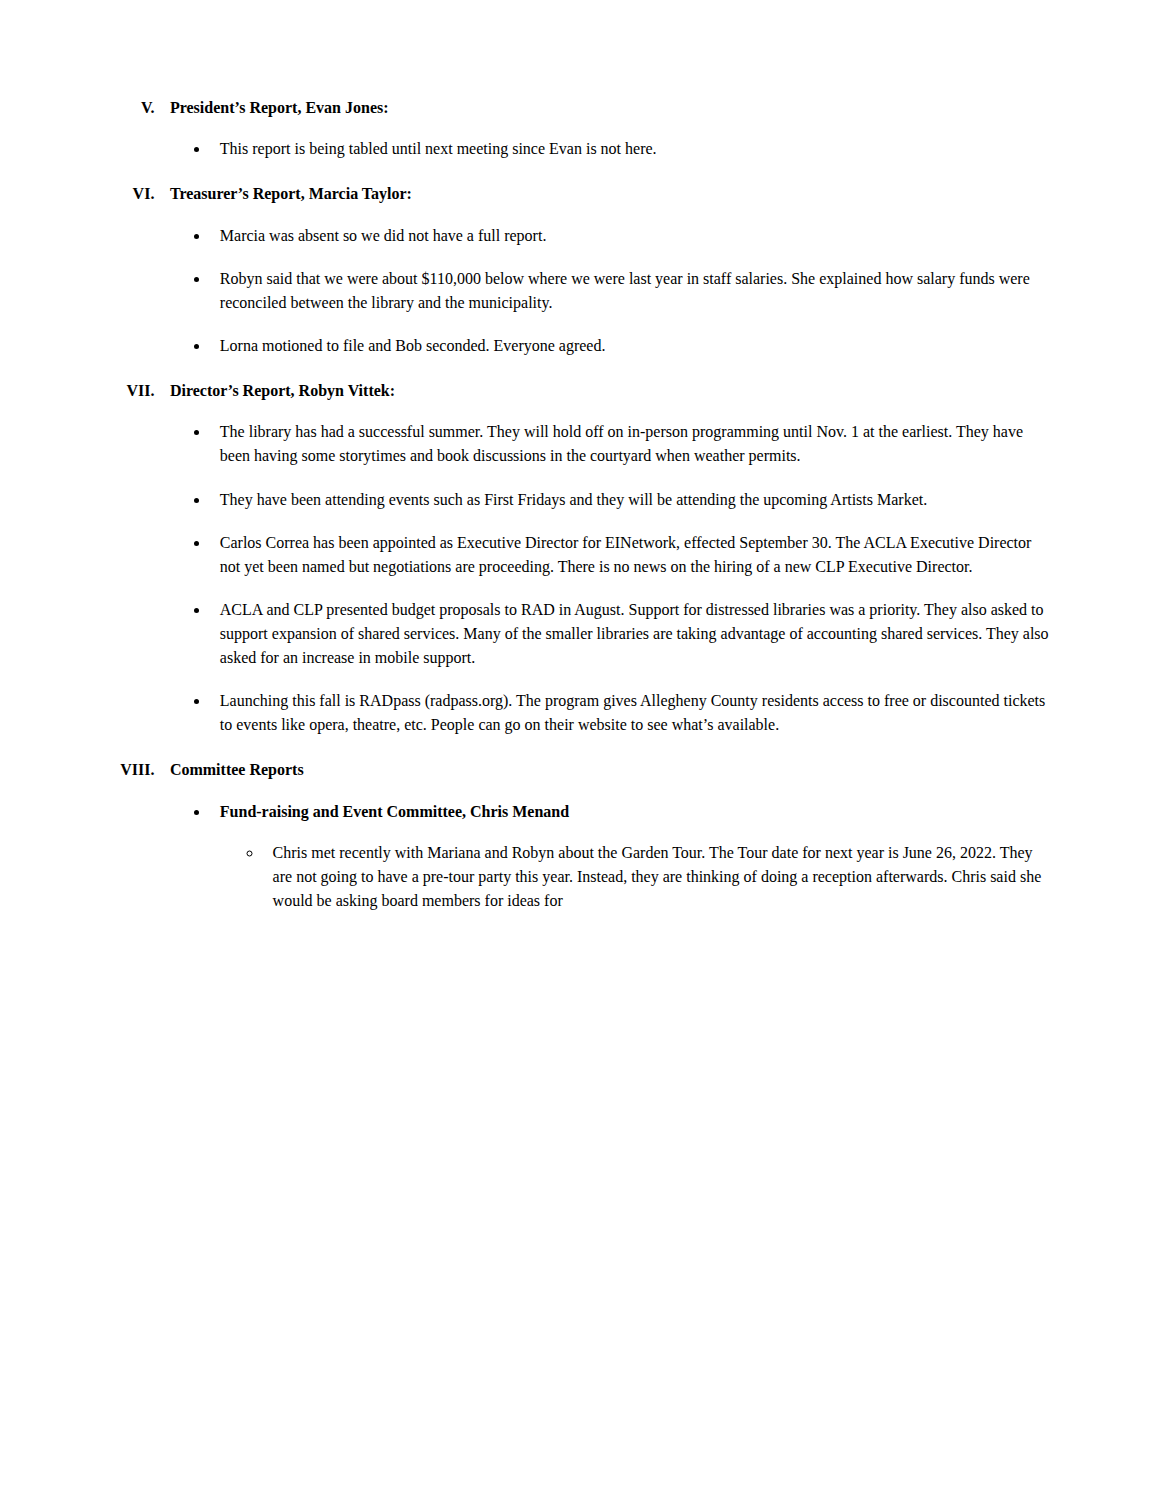President’s Report, Evan Jones:
This report is being tabled until next meeting since Evan is not here.
Treasurer’s Report, Marcia Taylor:
Marcia was absent so we did not have a full report.
Robyn said that we were about $110,000 below where we were last year in staff salaries. She explained how salary funds were reconciled between the library and the municipality.
Lorna motioned to file and Bob seconded. Everyone agreed.
Director’s Report, Robyn Vittek:
The library has had a successful summer. They will hold off on in-person programming until Nov. 1 at the earliest. They have been having some storytimes and book discussions in the courtyard when weather permits.
They have been attending events such as First Fridays and they will be attending the upcoming Artists Market.
Carlos Correa has been appointed as Executive Director for EINetwork, effected September 30. The ACLA Executive Director not yet been named but negotiations are proceeding. There is no news on the hiring of a new CLP Executive Director.
ACLA and CLP presented budget proposals to RAD in August. Support for distressed libraries was a priority. They also asked to support expansion of shared services. Many of the smaller libraries are taking advantage of accounting shared services. They also asked for an increase in mobile support.
Launching this fall is RADpass (radpass.org). The program gives Allegheny County residents access to free or discounted tickets to events like opera, theatre, etc. People can go on their website to see what’s available.
Committee Reports
Fund-raising and Event Committee, Chris Menand
Chris met recently with Mariana and Robyn about the Garden Tour. The Tour date for next year is June 26, 2022. They are not going to have a pre-tour party this year. Instead, they are thinking of doing a reception afterwards. Chris said she would be asking board members for ideas for